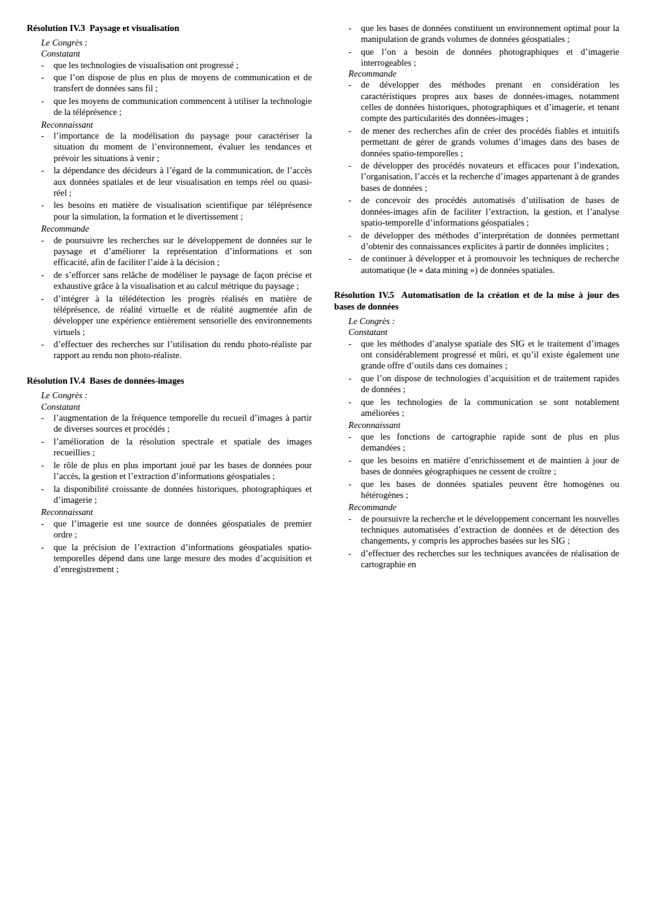Résolution IV.3 Paysage et visualisation
Le Congrès :
Constatant
que les technologies de visualisation ont progressé ;
que l’on dispose de plus en plus de moyens de communication et de transfert de données sans fil ;
que les moyens de communication commencent à utiliser la technologie de la téléprésence ;
Reconnaissant
l’importance de la modélisation du paysage pour caractériser la situation du moment de l’environnement, évaluer les tendances et prévoir les situations à venir ;
la dépendance des décideurs à l’égard de la communication, de l’accès aux données spatiales et de leur visualisation en temps réel ou quasi-réel ;
les besoins en matière de visualisation scientifique par téléprésence pour la simulation, la formation et le divertissement ;
Recommande
de poursuivre les recherches sur le développement de données sur le paysage et d’améliorer la représentation d’informations et son efficacité, afin de faciliter l’aide à la décision ;
de s’efforcer sans relâche de modéliser le paysage de façon précise et exhaustive grâce à la visualisation et au calcul métrique du paysage ;
d’intégrer à la télédétection les progrès réalisés en matière de téléprésence, de réalité virtuelle et de réalité augmentée afin de développer une expérience entièrement sensorielle des environnements virtuels ;
d’effectuer des recherches sur l’utilisation du rendu photo-réaliste par rapport au rendu non photo-réaliste.
Résolution IV.4 Bases de données-images
Le Congrès :
Constatant
l’augmentation de la fréquence temporelle du recueil d’images à partir de diverses sources et procédés ;
l’amélioration de la résolution spectrale et spatiale des images recueillies ;
le rôle de plus en plus important joué par les bases de données pour l’accès, la gestion et l’extraction d’informations géospatiales ;
la disponibilité croissante de données historiques, photographiques et d’imagerie ;
Reconnaissant
que l’imagerie est une source de données géospatiales de premier ordre ;
que la précision de l’extraction d’informations géospatiales spatio-temporelles dépend dans une large mesure des modes d’acquisition et d’enregistrement ;
que les bases de données constituent un environnement optimal pour la manipulation de grands volumes de données géospatiales ;
que l’on a besoin de données photographiques et d’imagerie interrogeables ;
Recommande
de développer des méthodes prenant en considération les caractéristiques propres aux bases de données-images, notamment celles de données historiques, photographiques et d’imagerie, et tenant compte des particularités des données-images ;
de mener des recherches afin de créer des procédés fiables et intuitifs permettant de gérer de grands volumes d’images dans des bases de données spatio-temporelles ;
de développer des procédés novateurs et efficaces pour l’indexation, l’organisation, l’accès et la recherche d’images appartenant à de grandes bases de données ;
de concevoir des procédés automatisés d’utilisation de bases de données-images afin de faciliter l’extraction, la gestion, et l’analyse spatio-temporelle d’informations géospatiales ;
de développer des méthodes d’interprétation de données permettant d’obtenir des connaissances explicites à partir de données implicites ;
de continuer à développer et à promouvoir les techniques de recherche automatique (le « data mining ») de données spatiales.
Résolution IV.5 Automatisation de la création et de la mise à jour des bases de données
Le Congrès :
Constatant
que les méthodes d’analyse spatiale des SIG et le traitement d’images ont considérablement progressé et mûri, et qu’il existe également une grande offre d’outils dans ces domaines ;
que l’on dispose de technologies d’acquisition et de traitement rapides de données ;
que les technologies de la communication se sont notablement améliorées ;
Reconnaissant
que les fonctions de cartographie rapide sont de plus en plus demandées ;
que les besoins en matière d’enrichissement et de maintien à jour de bases de données géographiques ne cessent de croître ;
que les bases de données spatiales peuvent être homogènes ou hétérogènes ;
Recommande
de poursuivre la recherche et le développement concernant les nouvelles techniques automatisées d’extraction de données et de détection des changements, y compris les approches basées sur les SIG ;
d’effectuer des recherches sur les techniques avancées de réalisation de cartographie en